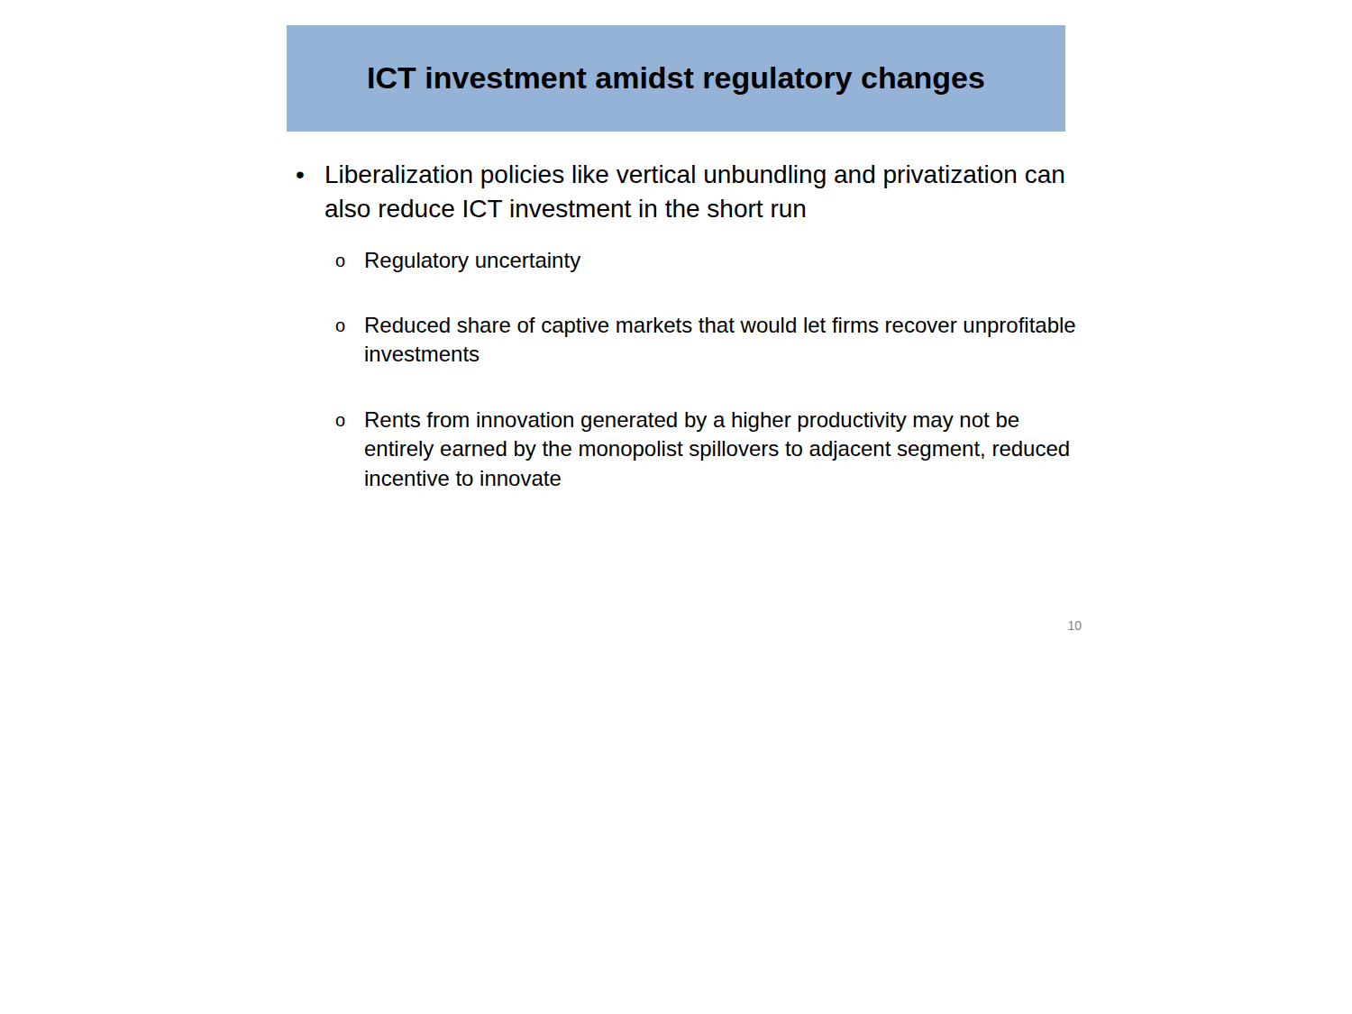ICT investment amidst regulatory changes
Liberalization policies like vertical unbundling and privatization can also reduce ICT investment in the short run
Regulatory uncertainty
Reduced share of captive markets that would let firms recover unprofitable investments
Rents from innovation generated by a higher productivity may not be entirely earned by the monopolist spillovers to adjacent segment, reduced incentive to innovate
10